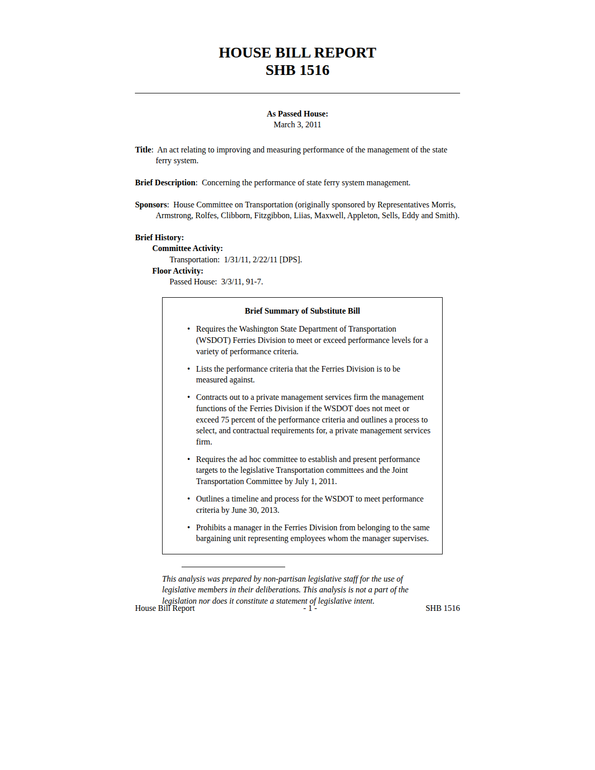HOUSE BILL REPORTSHB 1516
As Passed House:
March 3, 2011
Title: An act relating to improving and measuring performance of the management of the state ferry system.
Brief Description: Concerning the performance of state ferry system management.
Sponsors: House Committee on Transportation (originally sponsored by Representatives Morris, Armstrong, Rolfes, Clibborn, Fitzgibbon, Liias, Maxwell, Appleton, Sells, Eddy and Smith).
Brief History:
Committee Activity:
Transportation: 1/31/11, 2/22/11 [DPS].
Floor Activity:
Passed House: 3/3/11, 91-7.
Brief Summary of Substitute Bill
Requires the Washington State Department of Transportation (WSDOT) Ferries Division to meet or exceed performance levels for a variety of performance criteria.
Lists the performance criteria that the Ferries Division is to be measured against.
Contracts out to a private management services firm the management functions of the Ferries Division if the WSDOT does not meet or exceed 75 percent of the performance criteria and outlines a process to select, and contractual requirements for, a private management services firm.
Requires the ad hoc committee to establish and present performance targets to the legislative Transportation committees and the Joint Transportation Committee by July 1, 2011.
Outlines a timeline and process for the WSDOT to meet performance criteria by June 30, 2013.
Prohibits a manager in the Ferries Division from belonging to the same bargaining unit representing employees whom the manager supervises.
This analysis was prepared by non-partisan legislative staff for the use of legislative members in their deliberations. This analysis is not a part of the legislation nor does it constitute a statement of legislative intent.
House Bill Report - 1 - SHB 1516